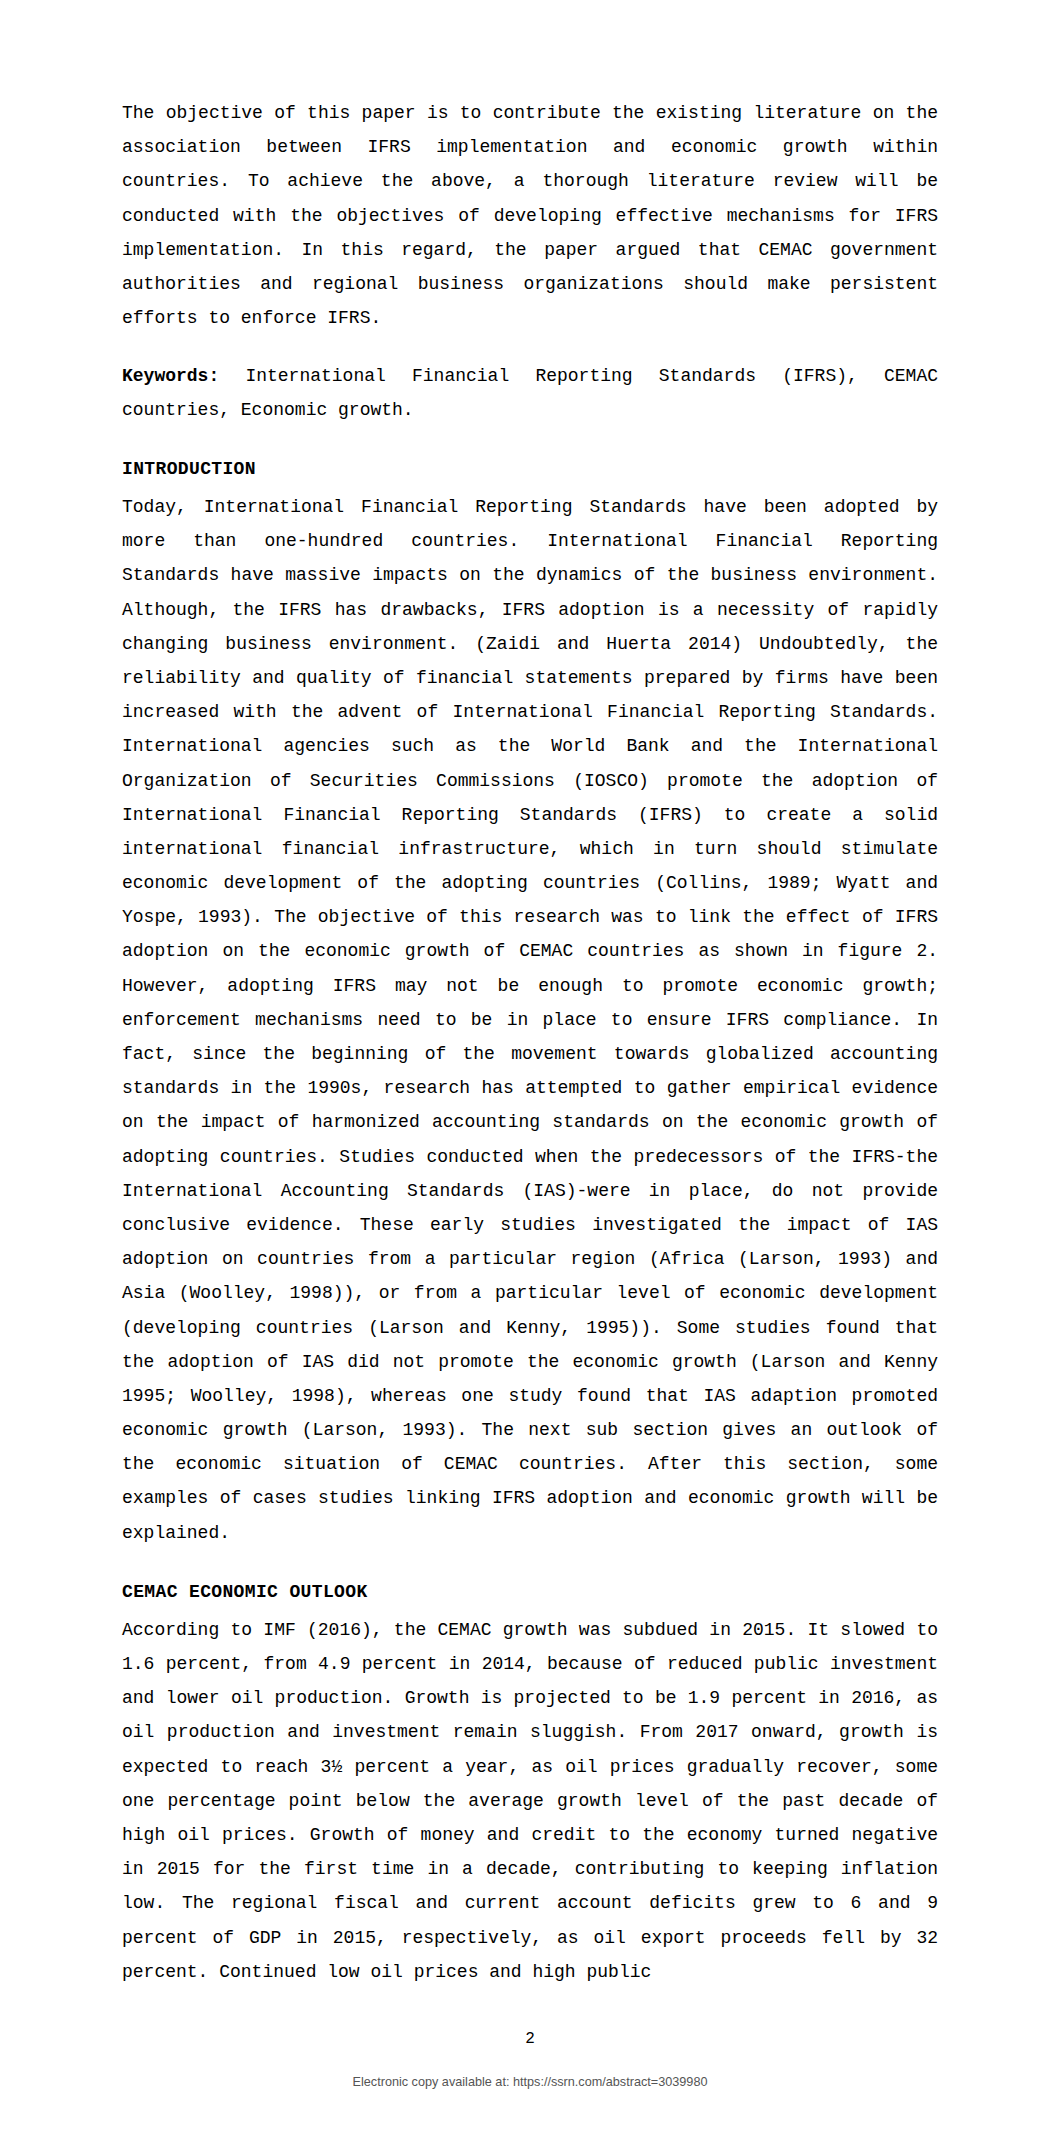The objective of this paper is to contribute the existing literature on the association between IFRS implementation and economic growth within countries. To achieve the above, a thorough literature review will be conducted with the objectives of developing effective mechanisms for IFRS implementation. In this regard, the paper argued that CEMAC government authorities and regional business organizations should make persistent efforts to enforce IFRS.
Keywords: International Financial Reporting Standards (IFRS), CEMAC countries, Economic growth.
INTRODUCTION
Today, International Financial Reporting Standards have been adopted by more than one-hundred countries. International Financial Reporting Standards have massive impacts on the dynamics of the business environment. Although, the IFRS has drawbacks, IFRS adoption is a necessity of rapidly changing business environment. (Zaidi and Huerta 2014) Undoubtedly, the reliability and quality of financial statements prepared by firms have been increased with the advent of International Financial Reporting Standards. International agencies such as the World Bank and the International Organization of Securities Commissions (IOSCO) promote the adoption of International Financial Reporting Standards (IFRS) to create a solid international financial infrastructure, which in turn should stimulate economic development of the adopting countries (Collins, 1989; Wyatt and Yospe, 1993). The objective of this research was to link the effect of IFRS adoption on the economic growth of CEMAC countries as shown in figure 2. However, adopting IFRS may not be enough to promote economic growth; enforcement mechanisms need to be in place to ensure IFRS compliance. In fact, since the beginning of the movement towards globalized accounting standards in the 1990s, research has attempted to gather empirical evidence on the impact of harmonized accounting standards on the economic growth of adopting countries. Studies conducted when the predecessors of the IFRS-the International Accounting Standards (IAS)-were in place, do not provide conclusive evidence. These early studies investigated the impact of IAS adoption on countries from a particular region (Africa (Larson, 1993) and Asia (Woolley, 1998)), or from a particular level of economic development (developing countries (Larson and Kenny, 1995)). Some studies found that the adoption of IAS did not promote the economic growth (Larson and Kenny 1995; Woolley, 1998), whereas one study found that IAS adaption promoted economic growth (Larson, 1993). The next sub section gives an outlook of the economic situation of CEMAC countries. After this section, some examples of cases studies linking IFRS adoption and economic growth will be explained.
CEMAC ECONOMIC OUTLOOK
According to IMF (2016), the CEMAC growth was subdued in 2015. It slowed to 1.6 percent, from 4.9 percent in 2014, because of reduced public investment and lower oil production. Growth is projected to be 1.9 percent in 2016, as oil production and investment remain sluggish. From 2017 onward, growth is expected to reach 3½ percent a year, as oil prices gradually recover, some one percentage point below the average growth level of the past decade of high oil prices. Growth of money and credit to the economy turned negative in 2015 for the first time in a decade, contributing to keeping inflation low. The regional fiscal and current account deficits grew to 6 and 9 percent of GDP in 2015, respectively, as oil export proceeds fell by 32 percent. Continued low oil prices and high public
2
Electronic copy available at: https://ssrn.com/abstract=3039980